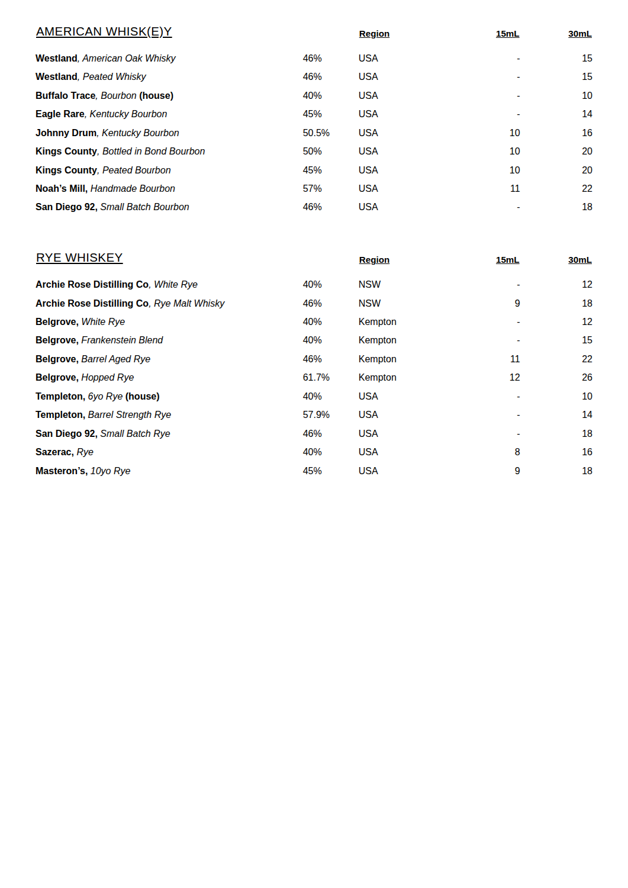| AMERICAN WHISK(E)Y | | Region | 15mL | 30mL |
| --- | --- | --- | --- | --- |
| Westland , American Oak Whisky | 46% | USA | - | 15 |
| Westland , Peated Whisky | 46% | USA | - | 15 |
| Buffalo Trace , Bourbon (house) | 40% | USA | - | 10 |
| Eagle Rare , Kentucky Bourbon | 45% | USA | - | 14 |
| Johnny Drum , Kentucky Bourbon | 50.5% | USA | 10 | 16 |
| Kings County , Bottled in Bond Bourbon | 50% | USA | 10 | 20 |
| Kings County , Peated Bourbon | 45% | USA | 10 | 20 |
| Noah’s Mill, Handmade Bourbon | 57% | USA | 11 | 22 |
| San Diego 92, Small Batch Bourbon | 46% | USA | - | 18 |
| RYE WHISKEY | | Region | 15mL | 30mL |
| --- | --- | --- | --- | --- |
| Archie Rose Distilling Co , White Rye | 40% | NSW | - | 12 |
| Archie Rose Distilling Co , Rye Malt Whisky | 46% | NSW | 9 | 18 |
| Belgrove, White Rye | 40% | Kempton | - | 12 |
| Belgrove, Frankenstein Blend | 40% | Kempton | - | 15 |
| Belgrove, Barrel Aged Rye | 46% | Kempton | 11 | 22 |
| Belgrove, Hopped Rye | 61.7% | Kempton | 12 | 26 |
| Templeton, 6yo Rye (house) | 40% | USA | - | 10 |
| Templeton, Barrel Strength Rye | 57.9% | USA | - | 14 |
| San Diego 92, Small Batch Rye | 46% | USA | - | 18 |
| Sazerac, Rye | 40% | USA | 8 | 16 |
| Masteron’s, 10yo Rye | 45% | USA | 9 | 18 |